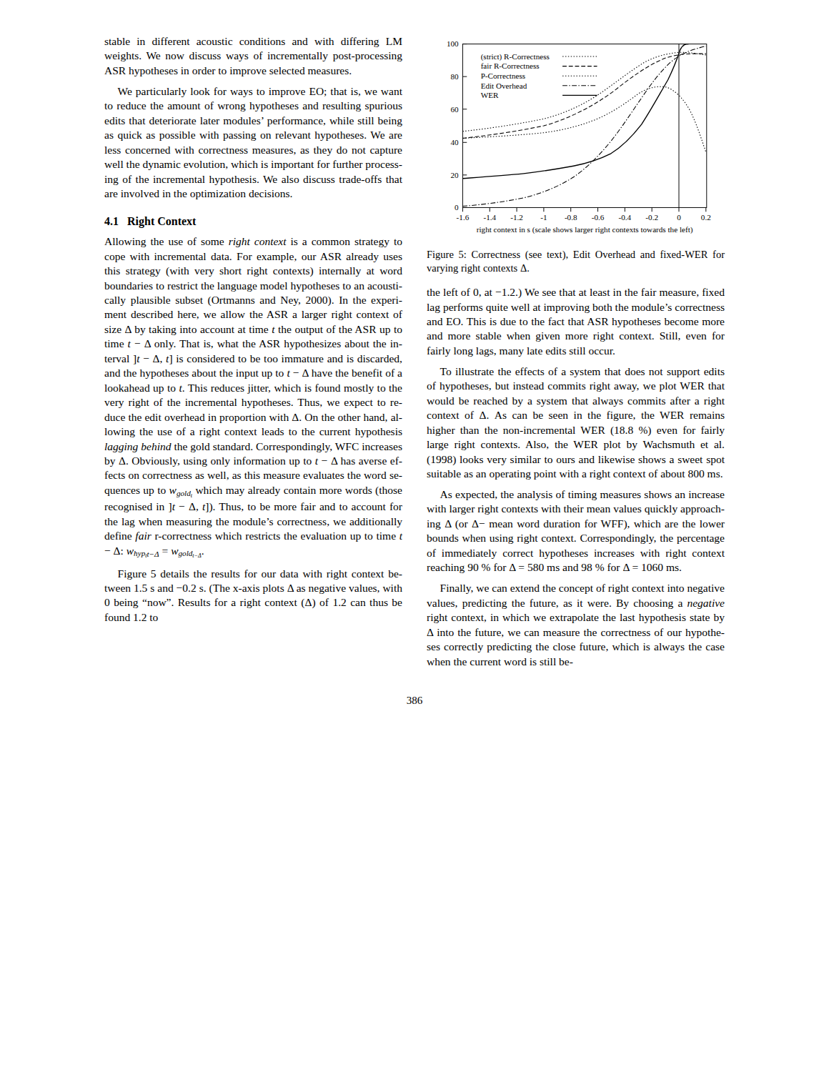stable in different acoustic conditions and with differing LM weights. We now discuss ways of incrementally post-processing ASR hypotheses in order to improve selected measures.
We particularly look for ways to improve EO; that is, we want to reduce the amount of wrong hypotheses and resulting spurious edits that deteriorate later modules’ performance, while still being as quick as possible with passing on relevant hypotheses. We are less concerned with correctness measures, as they do not capture well the dynamic evolution, which is important for further processing of the incremental hypothesis. We also discuss trade-offs that are involved in the optimization decisions.
4.1 Right Context
Allowing the use of some right context is a common strategy to cope with incremental data. For example, our ASR already uses this strategy (with very short right contexts) internally at word boundaries to restrict the language model hypotheses to an acoustically plausible subset (Ortmanns and Ney, 2000). In the experiment described here, we allow the ASR a larger right context of size Δ by taking into account at time t the output of the ASR up to time t − Δ only. That is, what the ASR hypothesizes about the interval ]t − Δ, t] is considered to be too immature and is discarded, and the hypotheses about the input up to t − Δ have the benefit of a lookahead up to t. This reduces jitter, which is found mostly to the very right of the incremental hypotheses. Thus, we expect to reduce the edit overhead in proportion with Δ. On the other hand, allowing the use of a right context leads to the current hypothesis lagging behind the gold standard. Correspondingly, WFC increases by Δ. Obviously, using only information up to t − Δ has averse effects on correctness as well, as this measure evaluates the word sequences up to wgoldt which may already contain more words (those recognised in ]t − Δ, t]). Thus, to be more fair and to account for the lag when measuring the module’s correctness, we additionally define fair r-correctness which restricts the evaluation up to time t − Δ: whypt t−Δ = wgoldt−Δ.
Figure 5 details the results for our data with right context between 1.5 s and −0.2 s. (The x-axis plots Δ as negative values, with 0 being “now”. Results for a right context (Δ) of 1.2 can thus be found 1.2 to
0 20 40 60 80 100 -1.6 -1.4 -1.2 -1 -0.8 -0.6 -0.4 -0.2 0 0.2 right context in s (scale shows larger right contexts towards the left) (strict) R-Correctness fair R-Correctness P-Correctness Edit Overhead WER
Figure 5: Correctness (see text), Edit Overhead and fixed-WER for varying right contexts Δ.
the left of 0, at −1.2.) We see that at least in the fair measure, fixed lag performs quite well at improving both the module’s correctness and EO. This is due to the fact that ASR hypotheses become more and more stable when given more right context. Still, even for fairly long lags, many late edits still occur.
To illustrate the effects of a system that does not support edits of hypotheses, but instead commits right away, we plot WER that would be reached by a system that always commits after a right context of Δ. As can be seen in the figure, the WER remains higher than the non-incremental WER (18.8 %) even for fairly large right contexts. Also, the WER plot by Wachsmuth et al. (1998) looks very similar to ours and likewise shows a sweet spot suitable as an operating point with a right context of about 800 ms.
As expected, the analysis of timing measures shows an increase with larger right contexts with their mean values quickly approaching Δ (or Δ− mean word duration for WFF), which are the lower bounds when using right context. Correspondingly, the percentage of immediately correct hypotheses increases with right context reaching 90 % for Δ = 580 ms and 98 % for Δ = 1060 ms.
Finally, we can extend the concept of right context into negative values, predicting the future, as it were. By choosing a negative right context, in which we extrapolate the last hypothesis state by Δ into the future, we can measure the correctness of our hypotheses correctly predicting the close future, which is always the case when the current word is still be-
386